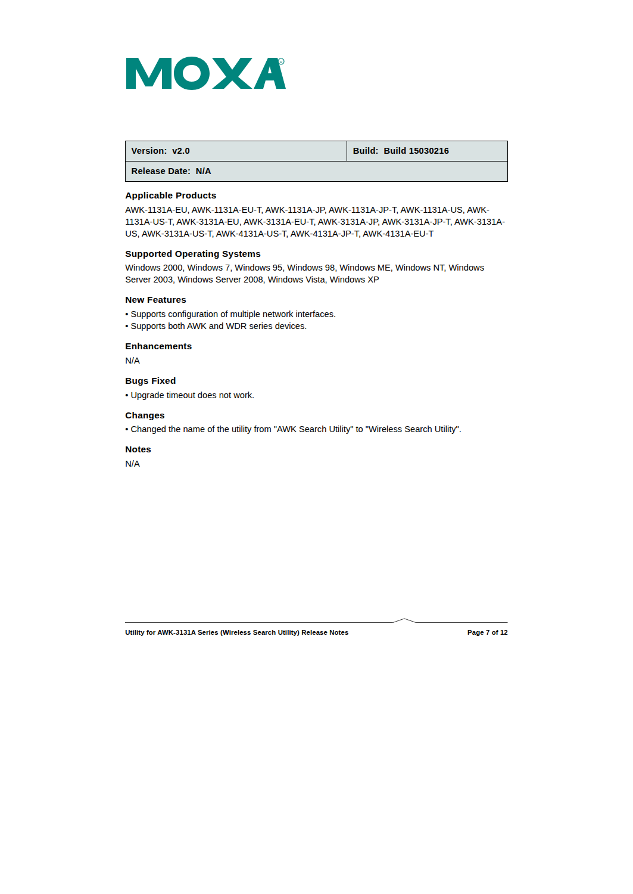R
| Version: v2.0 | Build: Build 15030216 |
| Release Date: N/A |
Applicable Products
AWK-1131A-EU, AWK-1131A-EU-T, AWK-1131A-JP, AWK-1131A-JP-T, AWK-1131A-US, AWK-1131A-US-T, AWK-3131A-EU, AWK-3131A-EU-T, AWK-3131A-JP, AWK-3131A-JP-T, AWK-3131A-US, AWK-3131A-US-T, AWK-4131A-US-T, AWK-4131A-JP-T, AWK-4131A-EU-T
Supported Operating Systems
Windows 2000, Windows 7, Windows 95, Windows 98, Windows ME, Windows NT, Windows Server 2003, Windows Server 2008, Windows Vista, Windows XP
New Features
• Supports configuration of multiple network interfaces.
• Supports both AWK and WDR series devices.
Enhancements
N/A
Bugs Fixed
• Upgrade timeout does not work.
Changes
• Changed the name of the utility from "AWK Search Utility" to "Wireless Search Utility".
Notes
N/A
Utility for AWK-3131A Series (Wireless Search Utility) Release Notes Page 7 of 12